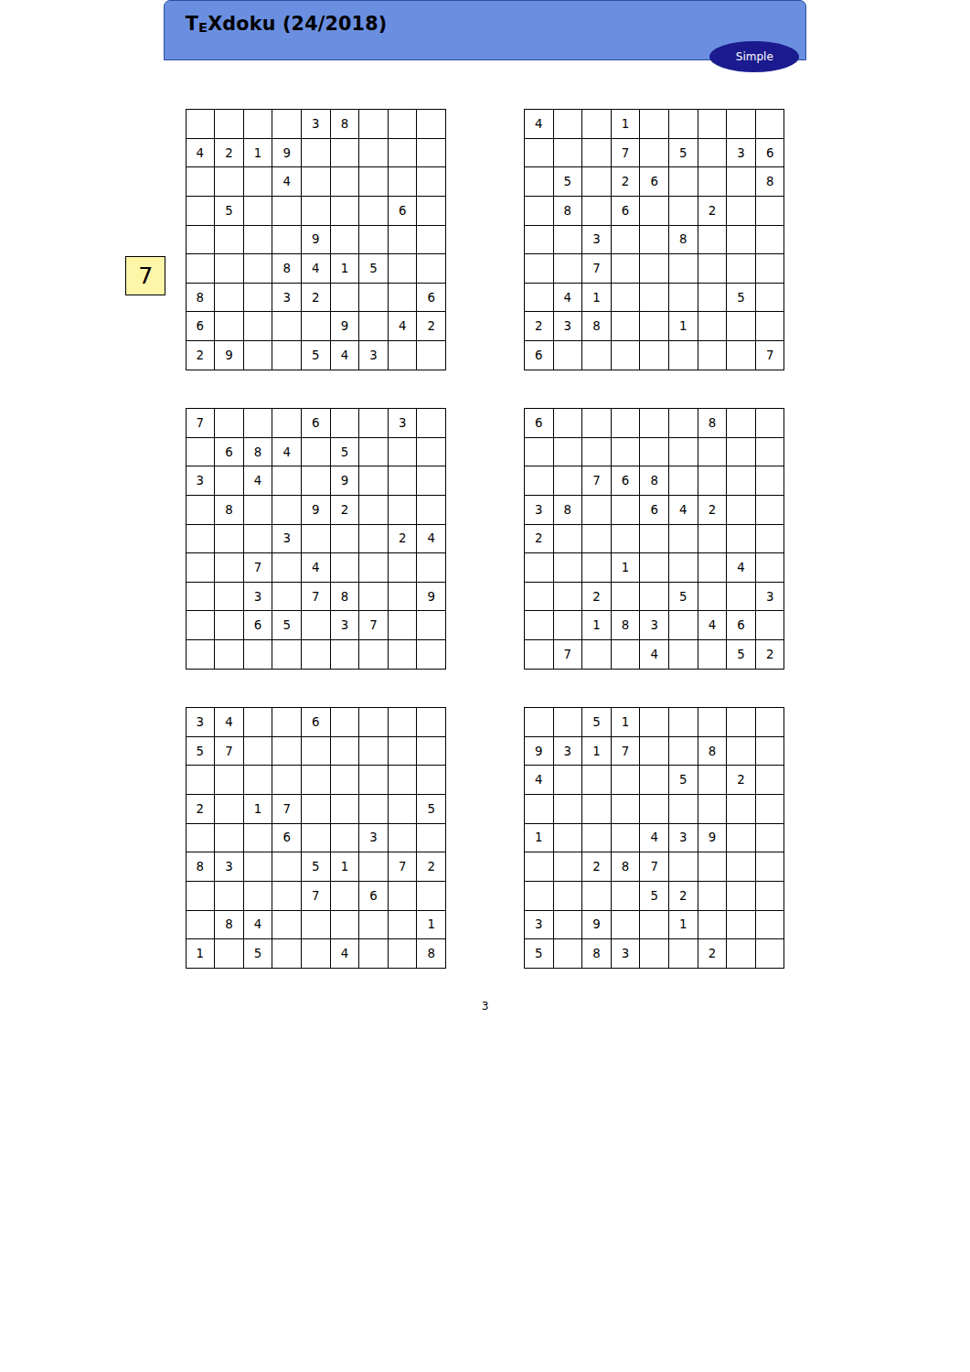TEXdoku (24/2018)
Simple
7
| | | | | 3 | 8 | | | |
| 4 | 2 | 1 | 9 | | | | | |
| | | | 4 | | | | | |
| | 5 | | | | | | 6 | |
| | | | | 9 | | | | |
| | | | 8 | 4 | 1 | 5 | | |
| 8 | | | 3 | 2 | | | | 6 |
| 6 | | | | | 9 | | 4 | 2 |
| 2 | 9 | | | 5 | 4 | 3 | | |
| 4 | | | 1 | | | | | |
| | | | 7 | | 5 | | 3 | 6 |
| | 5 | | 2 | 6 | | | | 8 |
| | 8 | | 6 | | | 2 | | |
| | | 3 | | | 8 | | | |
| | | 7 | | | | | | |
| | 4 | 1 | | | | | 5 | |
| 2 | 3 | 8 | | | 1 | | | |
| 6 | | | | | | | | 7 |
| 7 | | | | 6 | | | 3 | |
| | 6 | 8 | 4 | | 5 | | | |
| 3 | | 4 | | | 9 | | | |
| | 8 | | | 9 | 2 | | | |
| | | | 3 | | | | 2 | 4 |
| | | 7 | | 4 | | | | |
| | | 3 | | 7 | 8 | | | 9 |
| | | 6 | 5 | | 3 | 7 | | |
| 6 | | | | | | 8 | | |
| | | 7 | 6 | 8 | | | | |
| 3 | 8 | | | 6 | 4 | 2 | | |
| 2 | | | | | | | | |
| | | | 1 | | | | 4 | |
| | | 2 | | | 5 | | | 3 |
| | | 1 | 8 | 3 | | 4 | 6 | |
| | 7 | | | 4 | | | 5 | 2 |
| 3 | 4 | | | 6 | | | | |
| 5 | 7 | | | | | | | |
| 2 | | 1 | 7 | | | | | 5 |
| | | | 6 | | | 3 | | |
| 8 | 3 | | | 5 | 1 | | 7 | 2 |
| | | | | 7 | | 6 | | |
| | 8 | 4 | | | | | | 1 |
| 1 | | 5 | | | 4 | | | 8 |
| | | 5 | 1 | | | | | |
| 9 | 3 | 1 | 7 | | | 8 | | |
| 4 | | | | | 5 | | 2 | |
| 1 | | | | 4 | 3 | 9 | | |
| | | 2 | 8 | 7 | | | | |
| | | | | 5 | 2 | | | |
| 3 | | 9 | | | 1 | | | |
| 5 | | 8 | 3 | | | 2 | | |
3